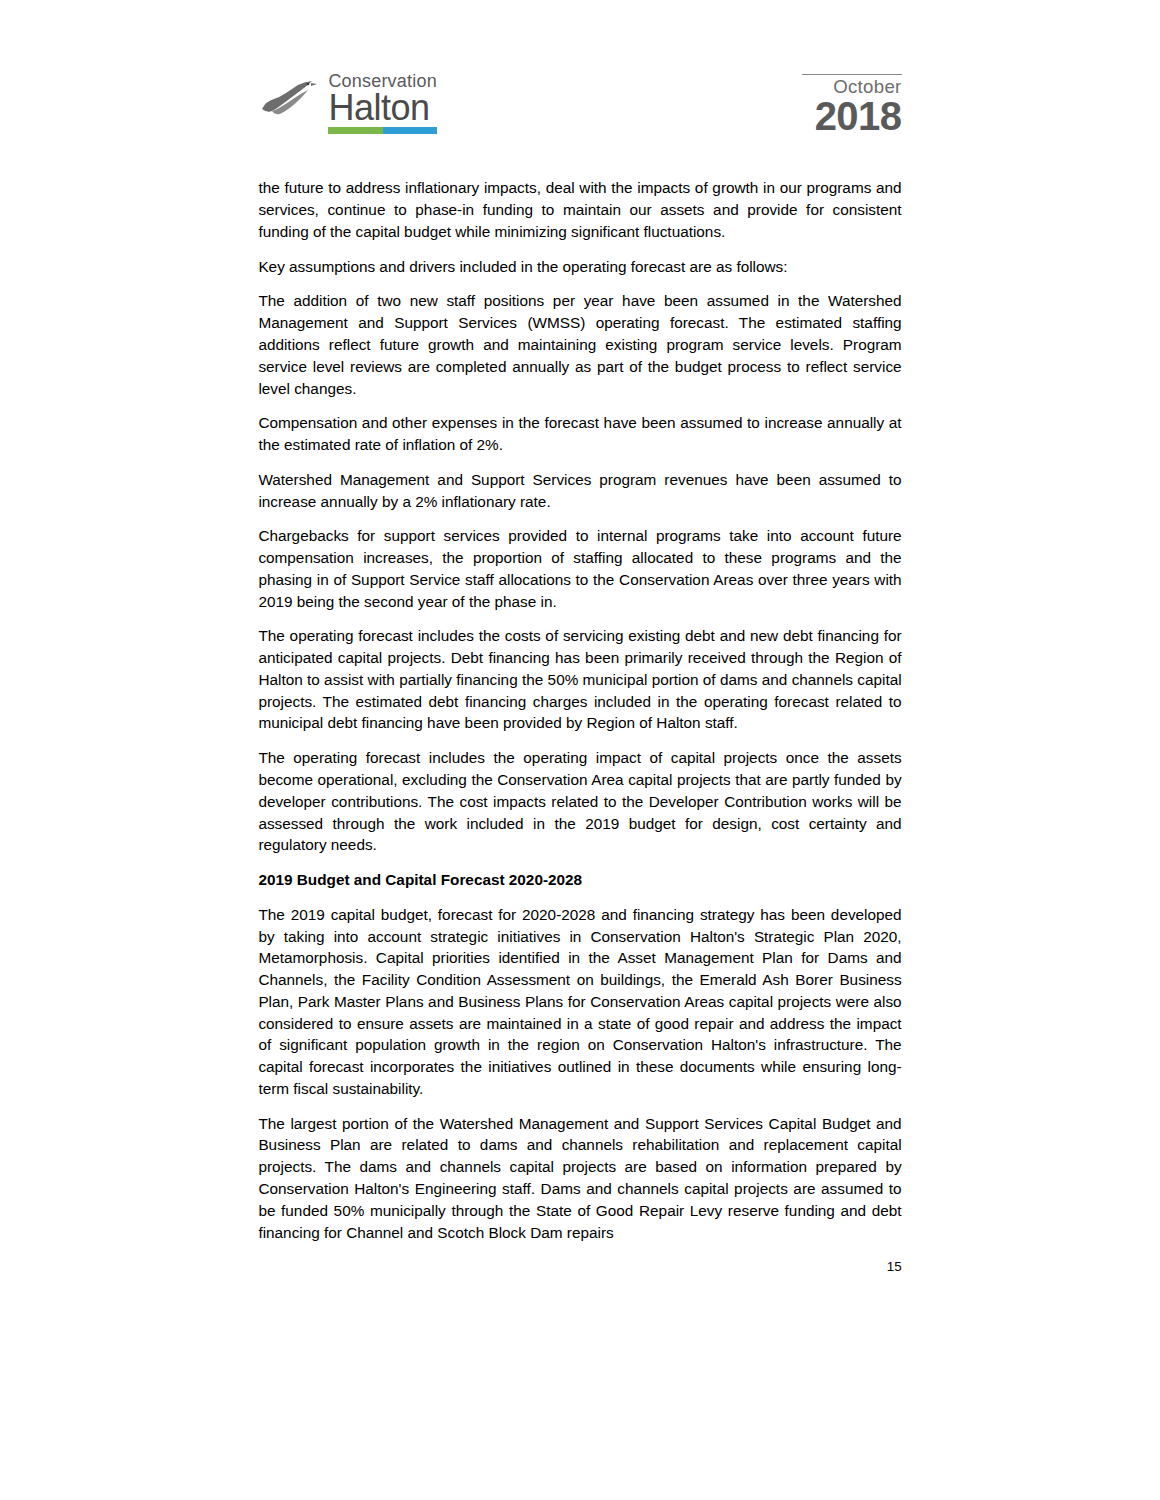Conservation Halton
October
2018
the future to address inflationary impacts, deal with the impacts of growth in our programs and services, continue to phase-in funding to maintain our assets and provide for consistent funding of the capital budget while minimizing significant fluctuations.
Key assumptions and drivers included in the operating forecast are as follows:
The addition of two new staff positions per year have been assumed in the Watershed Management and Support Services (WMSS) operating forecast. The estimated staffing additions reflect future growth and maintaining existing program service levels. Program service level reviews are completed annually as part of the budget process to reflect service level changes.
Compensation and other expenses in the forecast have been assumed to increase annually at the estimated rate of inflation of 2%.
Watershed Management and Support Services program revenues have been assumed to increase annually by a 2% inflationary rate.
Chargebacks for support services provided to internal programs take into account future compensation increases, the proportion of staffing allocated to these programs and the phasing in of Support Service staff allocations to the Conservation Areas over three years with 2019 being the second year of the phase in.
The operating forecast includes the costs of servicing existing debt and new debt financing for anticipated capital projects. Debt financing has been primarily received through the Region of Halton to assist with partially financing the 50% municipal portion of dams and channels capital projects. The estimated debt financing charges included in the operating forecast related to municipal debt financing have been provided by Region of Halton staff.
The operating forecast includes the operating impact of capital projects once the assets become operational, excluding the Conservation Area capital projects that are partly funded by developer contributions. The cost impacts related to the Developer Contribution works will be assessed through the work included in the 2019 budget for design, cost certainty and regulatory needs.
2019 Budget and Capital Forecast 2020-2028
The 2019 capital budget, forecast for 2020-2028 and financing strategy has been developed by taking into account strategic initiatives in Conservation Halton's Strategic Plan 2020, Metamorphosis. Capital priorities identified in the Asset Management Plan for Dams and Channels, the Facility Condition Assessment on buildings, the Emerald Ash Borer Business Plan, Park Master Plans and Business Plans for Conservation Areas capital projects were also considered to ensure assets are maintained in a state of good repair and address the impact of significant population growth in the region on Conservation Halton's infrastructure. The capital forecast incorporates the initiatives outlined in these documents while ensuring long-term fiscal sustainability.
The largest portion of the Watershed Management and Support Services Capital Budget and Business Plan are related to dams and channels rehabilitation and replacement capital projects. The dams and channels capital projects are based on information prepared by Conservation Halton's Engineering staff. Dams and channels capital projects are assumed to be funded 50% municipally through the State of Good Repair Levy reserve funding and debt financing for Channel and Scotch Block Dam repairs
15